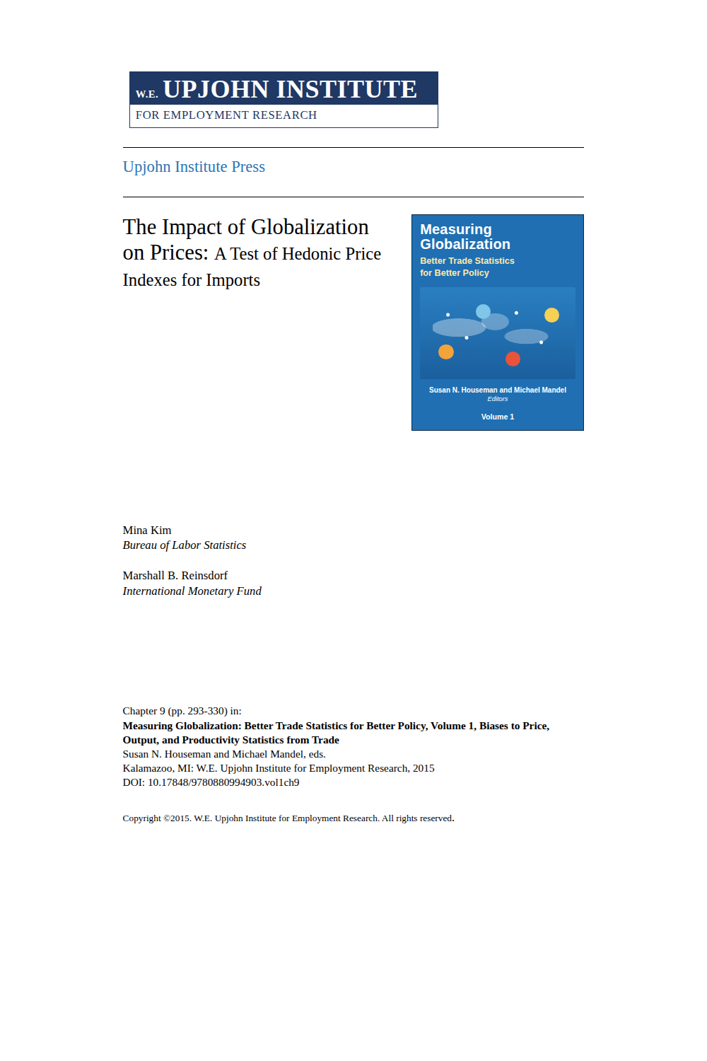W.E. UPJOHN INSTITUTE
FOR EMPLOYMENT RESEARCH
Upjohn Institute Press
The Impact of Globalization on Prices: A Test of Hedonic Price Indexes for Imports
Measuring
Globalization
Better Trade Statistics
for Better Policy
Susan N. Houseman and Michael Mandel
Editors
Volume 1
Mina Kim
Bureau of Labor Statistics
Marshall B. Reinsdorf
International Monetary Fund
Chapter 9 (pp. 293-330) in:
Measuring Globalization: Better Trade Statistics for Better Policy, Volume 1, Biases to Price, Output, and Productivity Statistics from Trade
Susan N. Houseman and Michael Mandel, eds.
Kalamazoo, MI: W.E. Upjohn Institute for Employment Research, 2015
DOI: 10.17848/9780880994903.vol1ch9
Copyright ©2015. W.E. Upjohn Institute for Employment Research. All rights reserved.